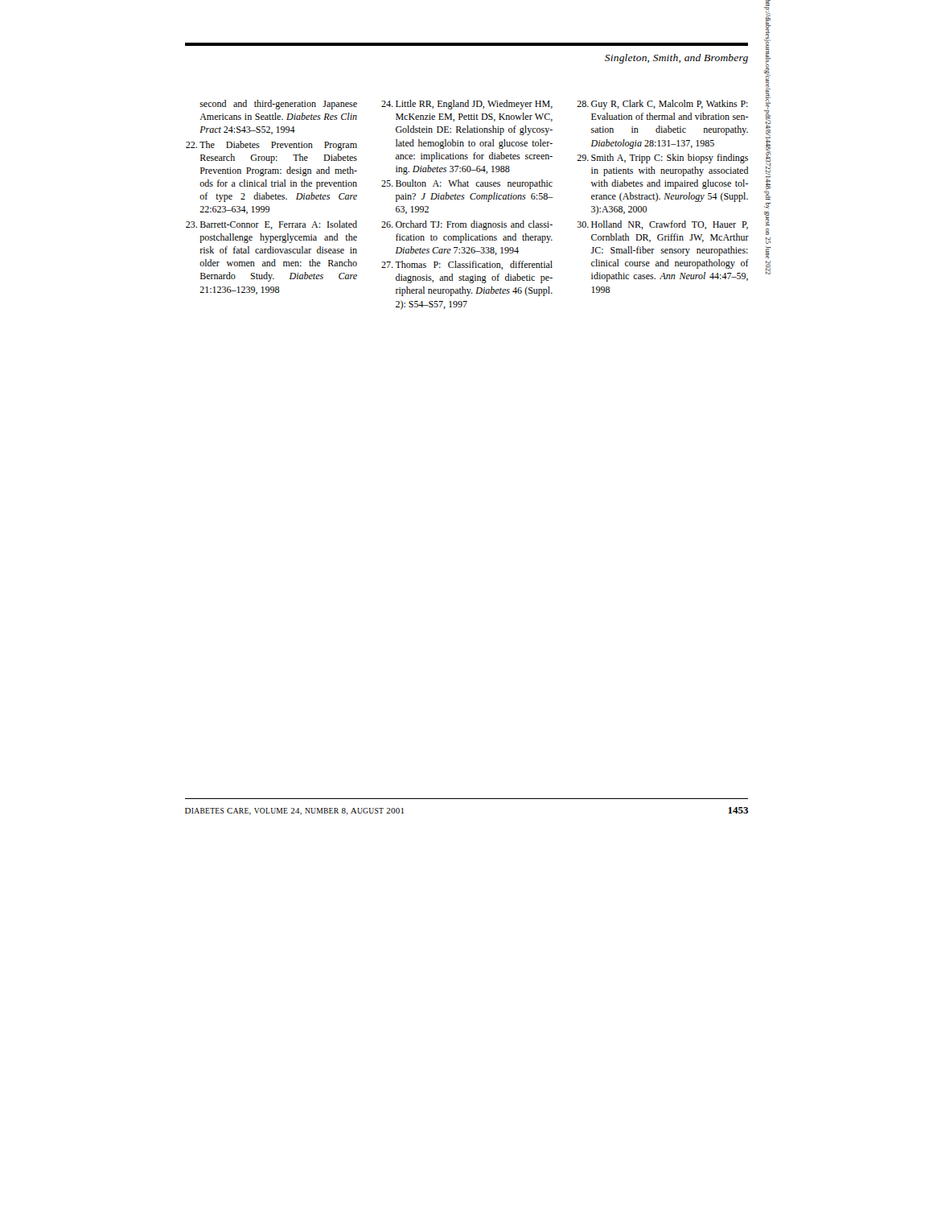Singleton, Smith, and Bromberg
second and third-generation Japanese Americans in Seattle. Diabetes Res Clin Pract 24:S43–S52, 1994
22. The Diabetes Prevention Program Research Group: The Diabetes Prevention Program: design and methods for a clinical trial in the prevention of type 2 diabetes. Diabetes Care 22:623–634, 1999
23. Barrett-Connor E, Ferrara A: Isolated postchallenge hyperglycemia and the risk of fatal cardiovascular disease in older women and men: the Rancho Bernardo Study. Diabetes Care 21:1236–1239, 1998
24. Little RR, England JD, Wiedmeyer HM, McKenzie EM, Pettit DS, Knowler WC, Goldstein DE: Relationship of glycosylated hemoglobin to oral glucose tolerance: implications for diabetes screening. Diabetes 37:60–64, 1988
25. Boulton A: What causes neuropathic pain? J Diabetes Complications 6:58–63, 1992
26. Orchard TJ: From diagnosis and classification to complications and therapy. Diabetes Care 7:326–338, 1994
27. Thomas P: Classification, differential diagnosis, and staging of diabetic peripheral neuropathy. Diabetes 46 (Suppl. 2): S54–S57, 1997
28. Guy R, Clark C, Malcolm P, Watkins P: Evaluation of thermal and vibration sensation in diabetic neuropathy. Diabetologia 28:131–137, 1985
29. Smith A, Tripp C: Skin biopsy findings in patients with neuropathy associated with diabetes and impaired glucose tolerance (Abstract). Neurology 54 (Suppl. 3):A368, 2000
30. Holland NR, Crawford TO, Hauer P, Cornblath DR, Griffin JW, McArthur JC: Small-fiber sensory neuropathies: clinical course and neuropathology of idiopathic cases. Ann Neurol 44:47–59, 1998
Downloaded from http://diabetesjournals.org/care/article-pdf/24/8/1448/643722/1448.pdf by guest on 25 June 2022
DIABETES CARE, VOLUME 24, NUMBER 8, AUGUST 2001
1453